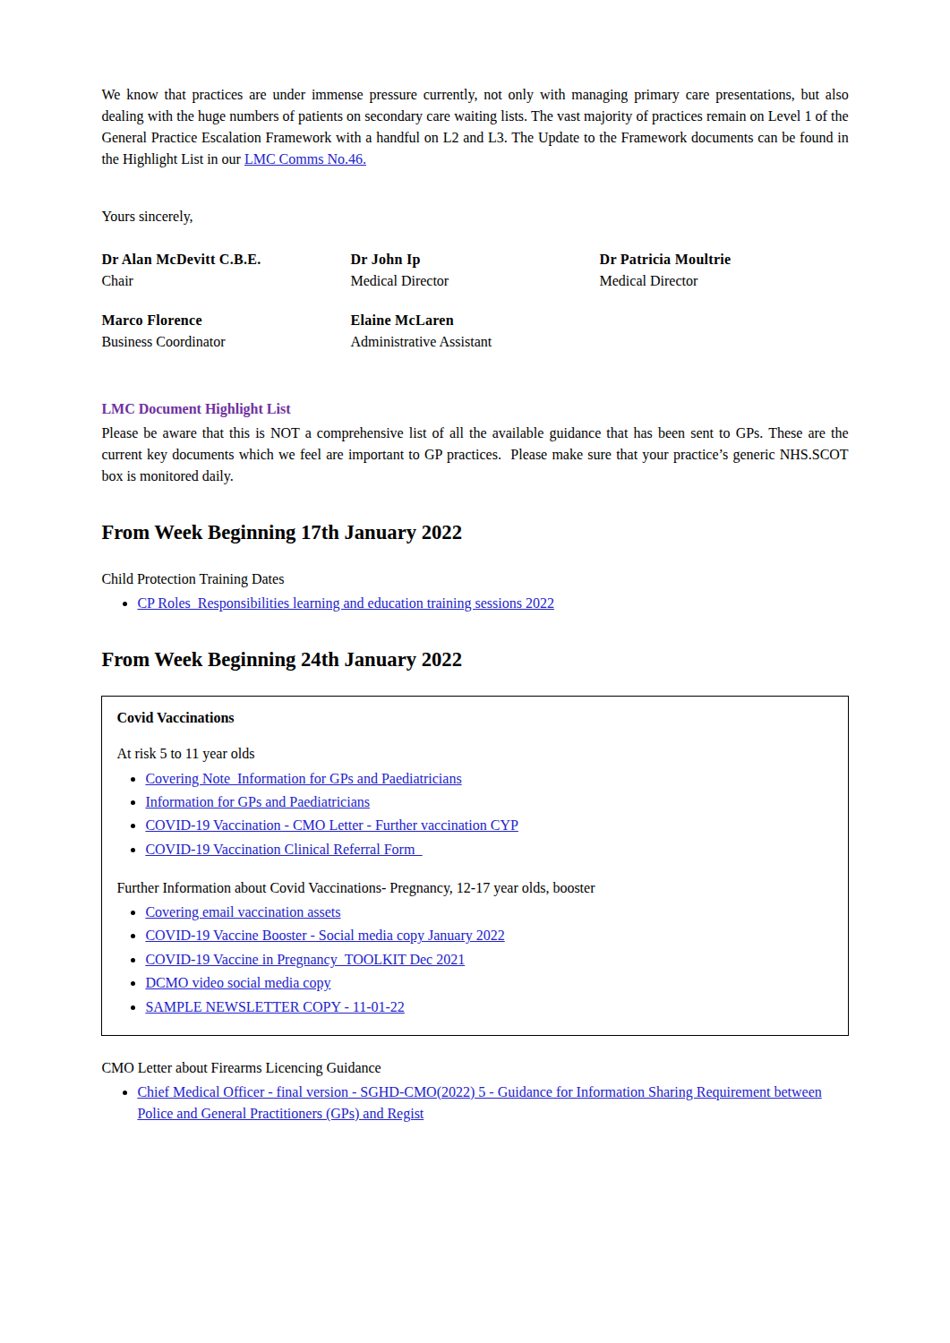We know that practices are under immense pressure currently, not only with managing primary care presentations, but also dealing with the huge numbers of patients on secondary care waiting lists. The vast majority of practices remain on Level 1 of the General Practice Escalation Framework with a handful on L2 and L3. The Update to the Framework documents can be found in the Highlight List in our LMC Comms No.46.
Yours sincerely,
| Dr Alan McDevitt C.B.E. Chair | Dr John Ip Medical Director | Dr Patricia Moultrie Medical Director |
| Marco Florence Business Coordinator | Elaine McLaren Administrative Assistant | |
LMC Document Highlight List
Please be aware that this is NOT a comprehensive list of all the available guidance that has been sent to GPs. These are the current key documents which we feel are important to GP practices. Please make sure that your practice’s generic NHS.SCOT box is monitored daily.
From Week Beginning 17th January 2022
Child Protection Training Dates
CP Roles Responsibilities learning and education training sessions 2022
From Week Beginning 24th January 2022
Covid Vaccinations
At risk 5 to 11 year olds
Covering Note Information for GPs and Paediatricians
Information for GPs and Paediatricians
COVID-19 Vaccination - CMO Letter - Further vaccination CYP
COVID-19 Vaccination Clinical Referral Form_
Further Information about Covid Vaccinations- Pregnancy, 12-17 year olds, booster
Covering email vaccination assets
COVID-19 Vaccine Booster - Social media copy January 2022
COVID-19 Vaccine in Pregnancy_TOOLKIT Dec 2021
DCMO video social media copy
SAMPLE NEWSLETTER COPY - 11-01-22
CMO Letter about Firearms Licencing Guidance
Chief Medical Officer - final version - SGHD-CMO(2022) 5 - Guidance for Information Sharing Requirement between Police and General Practitioners (GPs) and Regist